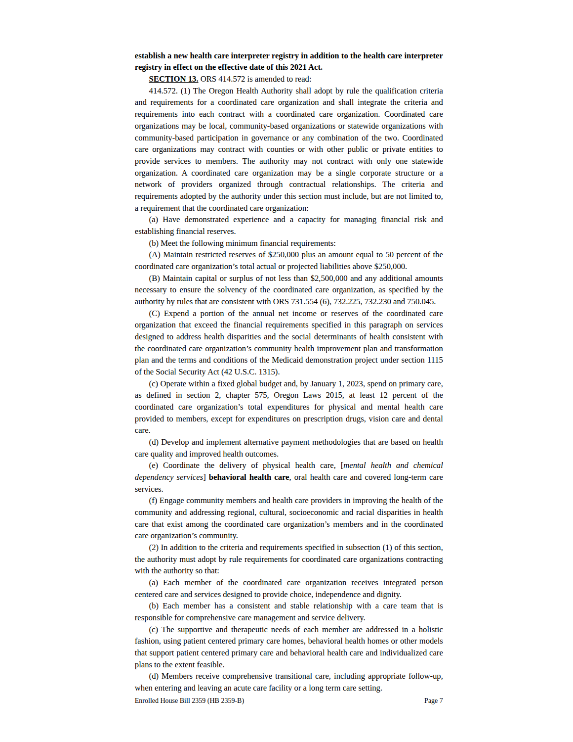establish a new health care interpreter registry in addition to the health care interpreter registry in effect on the effective date of this 2021 Act.
SECTION 13. ORS 414.572 is amended to read:
414.572. (1) The Oregon Health Authority shall adopt by rule the qualification criteria and requirements for a coordinated care organization and shall integrate the criteria and requirements into each contract with a coordinated care organization. Coordinated care organizations may be local, community-based organizations or statewide organizations with community-based participation in governance or any combination of the two. Coordinated care organizations may contract with counties or with other public or private entities to provide services to members. The authority may not contract with only one statewide organization. A coordinated care organization may be a single corporate structure or a network of providers organized through contractual relationships. The criteria and requirements adopted by the authority under this section must include, but are not limited to, a requirement that the coordinated care organization:
(a) Have demonstrated experience and a capacity for managing financial risk and establishing financial reserves.
(b) Meet the following minimum financial requirements:
(A) Maintain restricted reserves of $250,000 plus an amount equal to 50 percent of the coordinated care organization’s total actual or projected liabilities above $250,000.
(B) Maintain capital or surplus of not less than $2,500,000 and any additional amounts necessary to ensure the solvency of the coordinated care organization, as specified by the authority by rules that are consistent with ORS 731.554 (6), 732.225, 732.230 and 750.045.
(C) Expend a portion of the annual net income or reserves of the coordinated care organization that exceed the financial requirements specified in this paragraph on services designed to address health disparities and the social determinants of health consistent with the coordinated care organization’s community health improvement plan and transformation plan and the terms and conditions of the Medicaid demonstration project under section 1115 of the Social Security Act (42 U.S.C. 1315).
(c) Operate within a fixed global budget and, by January 1, 2023, spend on primary care, as defined in section 2, chapter 575, Oregon Laws 2015, at least 12 percent of the coordinated care organization’s total expenditures for physical and mental health care provided to members, except for expenditures on prescription drugs, vision care and dental care.
(d) Develop and implement alternative payment methodologies that are based on health care quality and improved health outcomes.
(e) Coordinate the delivery of physical health care, [mental health and chemical dependency services] behavioral health care, oral health care and covered long-term care services.
(f) Engage community members and health care providers in improving the health of the community and addressing regional, cultural, socioeconomic and racial disparities in health care that exist among the coordinated care organization’s members and in the coordinated care organization’s community.
(2) In addition to the criteria and requirements specified in subsection (1) of this section, the authority must adopt by rule requirements for coordinated care organizations contracting with the authority so that:
(a) Each member of the coordinated care organization receives integrated person centered care and services designed to provide choice, independence and dignity.
(b) Each member has a consistent and stable relationship with a care team that is responsible for comprehensive care management and service delivery.
(c) The supportive and therapeutic needs of each member are addressed in a holistic fashion, using patient centered primary care homes, behavioral health homes or other models that support patient centered primary care and behavioral health care and individualized care plans to the extent feasible.
(d) Members receive comprehensive transitional care, including appropriate follow-up, when entering and leaving an acute care facility or a long term care setting.
Enrolled House Bill 2359 (HB 2359-B) Page 7